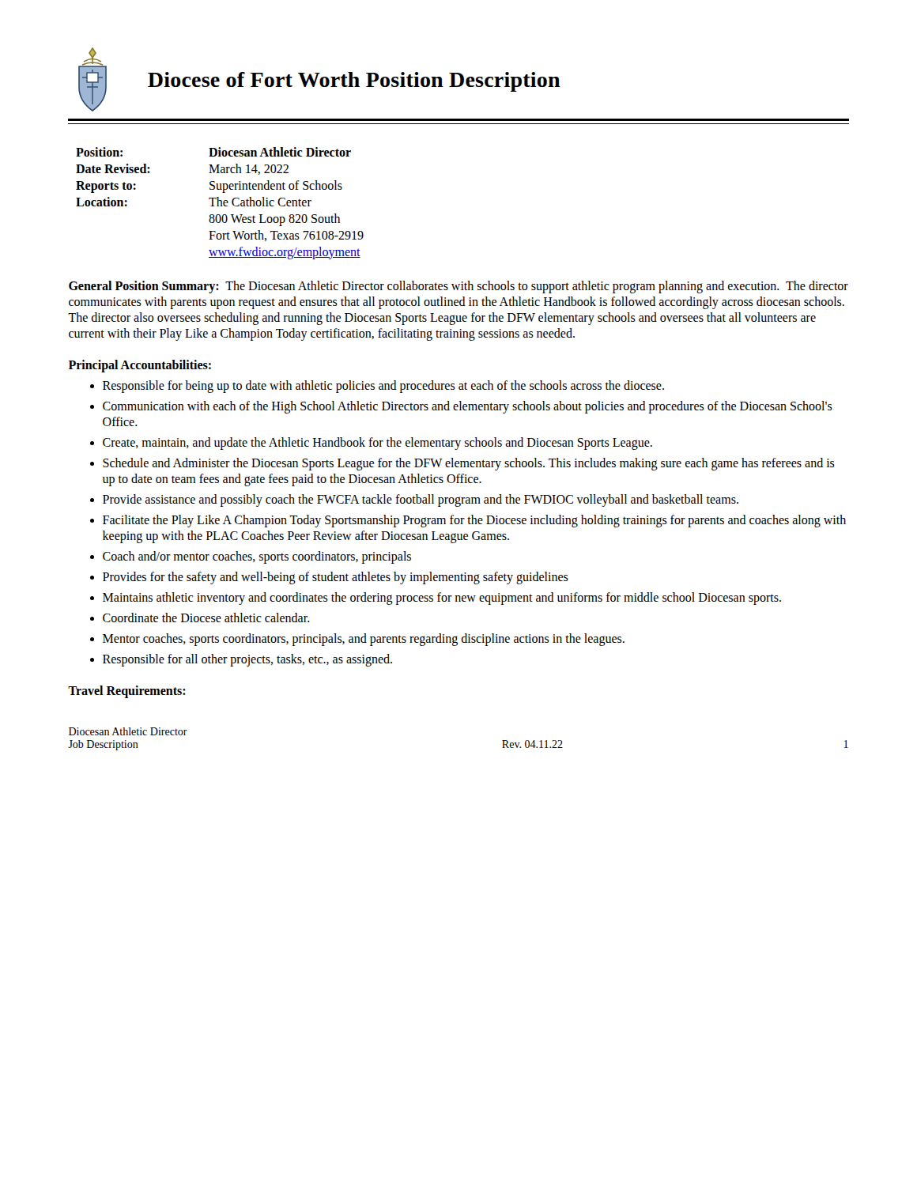Diocese of Fort Worth Position Description
| Position: | Diocesan Athletic Director |
| Date Revised: | March 14, 2022 |
| Reports to: | Superintendent of Schools |
| Location: | The Catholic Center |
| | 800 West Loop 820 South |
| | Fort Worth, Texas 76108-2919 |
| | www.fwdioc.org/employment |
General Position Summary: The Diocesan Athletic Director collaborates with schools to support athletic program planning and execution. The director communicates with parents upon request and ensures that all protocol outlined in the Athletic Handbook is followed accordingly across diocesan schools. The director also oversees scheduling and running the Diocesan Sports League for the DFW elementary schools and oversees that all volunteers are current with their Play Like a Champion Today certification, facilitating training sessions as needed.
Principal Accountabilities:
Responsible for being up to date with athletic policies and procedures at each of the schools across the diocese.
Communication with each of the High School Athletic Directors and elementary schools about policies and procedures of the Diocesan School's Office.
Create, maintain, and update the Athletic Handbook for the elementary schools and Diocesan Sports League.
Schedule and Administer the Diocesan Sports League for the DFW elementary schools. This includes making sure each game has referees and is up to date on team fees and gate fees paid to the Diocesan Athletics Office.
Provide assistance and possibly coach the FWCFA tackle football program and the FWDIOC volleyball and basketball teams.
Facilitate the Play Like A Champion Today Sportsmanship Program for the Diocese including holding trainings for parents and coaches along with keeping up with the PLAC Coaches Peer Review after Diocesan League Games.
Coach and/or mentor coaches, sports coordinators, principals
Provides for the safety and well-being of student athletes by implementing safety guidelines
Maintains athletic inventory and coordinates the ordering process for new equipment and uniforms for middle school Diocesan sports.
Coordinate the Diocese athletic calendar.
Mentor coaches, sports coordinators, principals, and parents regarding discipline actions in the leagues.
Responsible for all other projects, tasks, etc., as assigned.
Travel Requirements:
Diocesan Athletic Director
Job Description Rev. 04.11.22 1